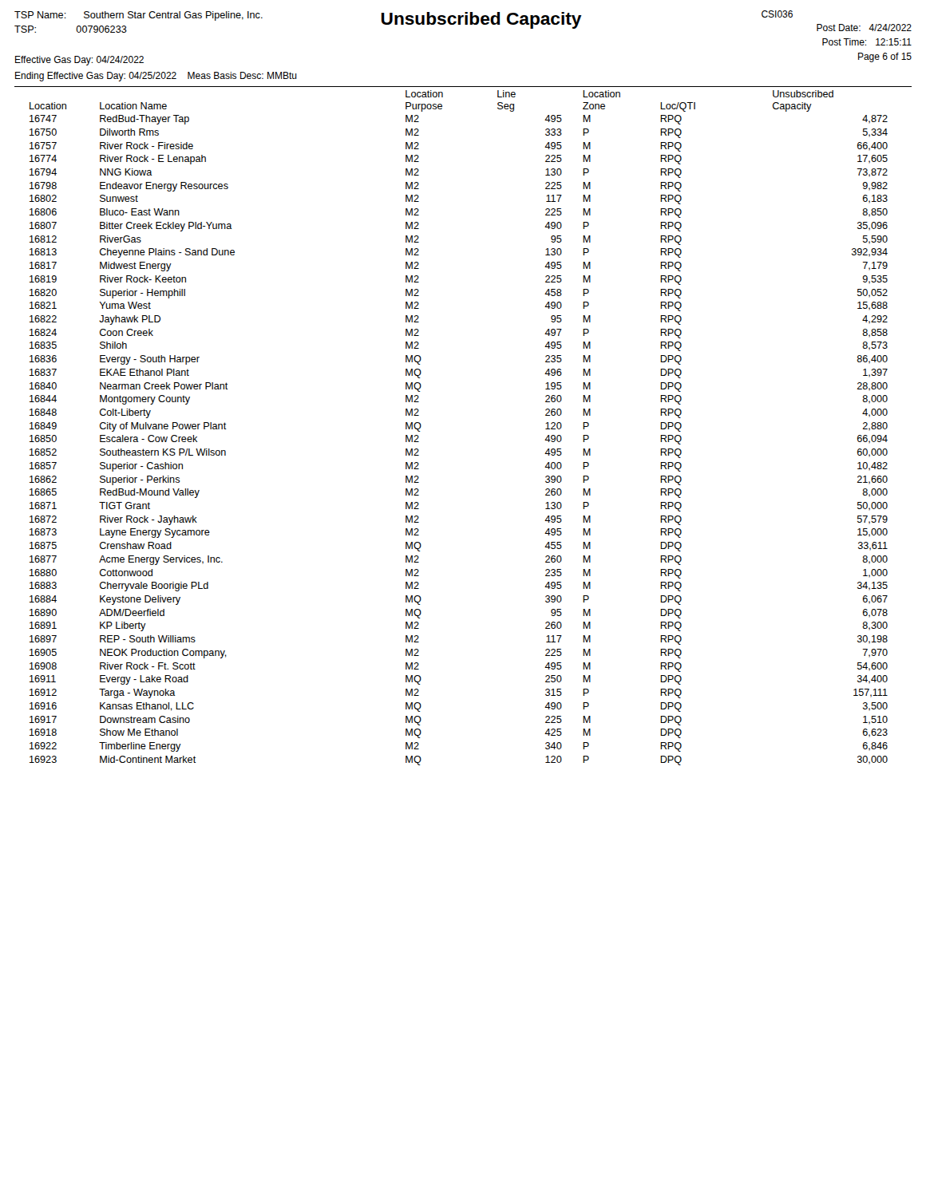| TSP Name: Southern Star Central Gas Pipeline, Inc. TSP: 007906233 | Unsubscribed Capacity | CSI036 Post Date: 4/24/2022 Post Time: 12:15:11 |
| Effective Gas Day: 04/24/2022 Ending Effective Gas Day: 04/25/2022 Meas Basis Desc: MMBtu | Page 6 of 15 |
| | | Location | Line | Location | | Unsubscribed |
| --- | --- | --- | --- | --- | --- | --- |
| Location | Location Name | Purpose | Seg | Zone | Loc/QTI | Capacity |
| 16747 | RedBud-Thayer Tap | M2 | 495 | M | RPQ | 4,872 |
| 16750 | Dilworth Rms | M2 | 333 | P | RPQ | 5,334 |
| 16757 | River Rock - Fireside | M2 | 495 | M | RPQ | 66,400 |
| 16774 | River Rock - E Lenapah | M2 | 225 | M | RPQ | 17,605 |
| 16794 | NNG Kiowa | M2 | 130 | P | RPQ | 73,872 |
| 16798 | Endeavor Energy Resources | M2 | 225 | M | RPQ | 9,982 |
| 16802 | Sunwest | M2 | 117 | M | RPQ | 6,183 |
| 16806 | Bluco- East Wann | M2 | 225 | M | RPQ | 8,850 |
| 16807 | Bitter Creek Eckley Pld-Yuma | M2 | 490 | P | RPQ | 35,096 |
| 16812 | RiverGas | M2 | 95 | M | RPQ | 5,590 |
| 16813 | Cheyenne Plains - Sand Dune | M2 | 130 | P | RPQ | 392,934 |
| 16817 | Midwest Energy | M2 | 495 | M | RPQ | 7,179 |
| 16819 | River Rock- Keeton | M2 | 225 | M | RPQ | 9,535 |
| 16820 | Superior - Hemphill | M2 | 458 | P | RPQ | 50,052 |
| 16821 | Yuma West | M2 | 490 | P | RPQ | 15,688 |
| 16822 | Jayhawk PLD | M2 | 95 | M | RPQ | 4,292 |
| 16824 | Coon Creek | M2 | 497 | P | RPQ | 8,858 |
| 16835 | Shiloh | M2 | 495 | M | RPQ | 8,573 |
| 16836 | Evergy - South Harper | MQ | 235 | M | DPQ | 86,400 |
| 16837 | EKAE Ethanol Plant | MQ | 496 | M | DPQ | 1,397 |
| 16840 | Nearman Creek Power Plant | MQ | 195 | M | DPQ | 28,800 |
| 16844 | Montgomery County | M2 | 260 | M | RPQ | 8,000 |
| 16848 | Colt-Liberty | M2 | 260 | M | RPQ | 4,000 |
| 16849 | City of Mulvane Power Plant | MQ | 120 | P | DPQ | 2,880 |
| 16850 | Escalera - Cow Creek | M2 | 490 | P | RPQ | 66,094 |
| 16852 | Southeastern KS P/L Wilson | M2 | 495 | M | RPQ | 60,000 |
| 16857 | Superior - Cashion | M2 | 400 | P | RPQ | 10,482 |
| 16862 | Superior - Perkins | M2 | 390 | P | RPQ | 21,660 |
| 16865 | RedBud-Mound Valley | M2 | 260 | M | RPQ | 8,000 |
| 16871 | TIGT Grant | M2 | 130 | P | RPQ | 50,000 |
| 16872 | River Rock - Jayhawk | M2 | 495 | M | RPQ | 57,579 |
| 16873 | Layne Energy Sycamore | M2 | 495 | M | RPQ | 15,000 |
| 16875 | Crenshaw Road | MQ | 455 | M | DPQ | 33,611 |
| 16877 | Acme Energy Services, Inc. | M2 | 260 | M | RPQ | 8,000 |
| 16880 | Cottonwood | M2 | 235 | M | RPQ | 1,000 |
| 16883 | Cherryvale Boorigie PLd | M2 | 495 | M | RPQ | 34,135 |
| 16884 | Keystone Delivery | MQ | 390 | P | DPQ | 6,067 |
| 16890 | ADM/Deerfield | MQ | 95 | M | DPQ | 6,078 |
| 16891 | KP Liberty | M2 | 260 | M | RPQ | 8,300 |
| 16897 | REP - South Williams | M2 | 117 | M | RPQ | 30,198 |
| 16905 | NEOK Production Company, | M2 | 225 | M | RPQ | 7,970 |
| 16908 | River Rock - Ft. Scott | M2 | 495 | M | RPQ | 54,600 |
| 16911 | Evergy - Lake Road | MQ | 250 | M | DPQ | 34,400 |
| 16912 | Targa - Waynoka | M2 | 315 | P | RPQ | 157,111 |
| 16916 | Kansas Ethanol, LLC | MQ | 490 | P | DPQ | 3,500 |
| 16917 | Downstream Casino | MQ | 225 | M | DPQ | 1,510 |
| 16918 | Show Me Ethanol | MQ | 425 | M | DPQ | 6,623 |
| 16922 | Timberline Energy | M2 | 340 | P | RPQ | 6,846 |
| 16923 | Mid-Continent Market | MQ | 120 | P | DPQ | 30,000 |